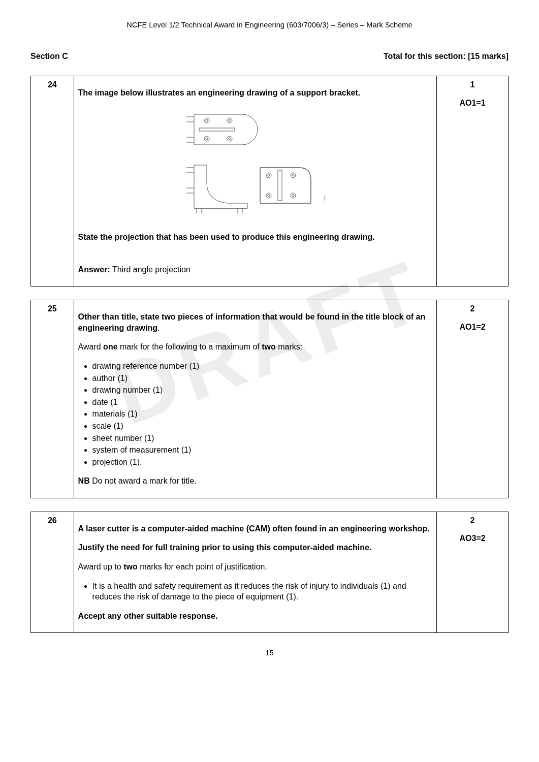DRAFT
NCFE Level 1/2 Technical Award in Engineering (603/7006/3) – Series – Mark Scheme
Section C Total for this section: [15 marks]
| 24 | The image below illustrates an engineering drawing of a support bracket. State the projection that has been used to produce this engineering drawing. Answer: Third angle projection | 1 AO1=1 |
| 25 | Other than title, state two pieces of information that would be found in the title block of an engineering drawing . Award one mark for the following to a maximum of two marks: drawing reference number (1) author (1) drawing number (1) date (1 materials (1) scale (1) sheet number (1) system of measurement (1) projection (1). NB Do not award a mark for title. | 2 AO1=2 |
| 26 | A laser cutter is a computer-aided machine (CAM) often found in an engineering workshop. Justify the need for full training prior to using this computer-aided machine. Award up to two marks for each point of justification. It is a health and safety requirement as it reduces the risk of injury to individuals (1) and reduces the risk of damage to the piece of equipment (1). Accept any other suitable response. | 2 AO3=2 |
15